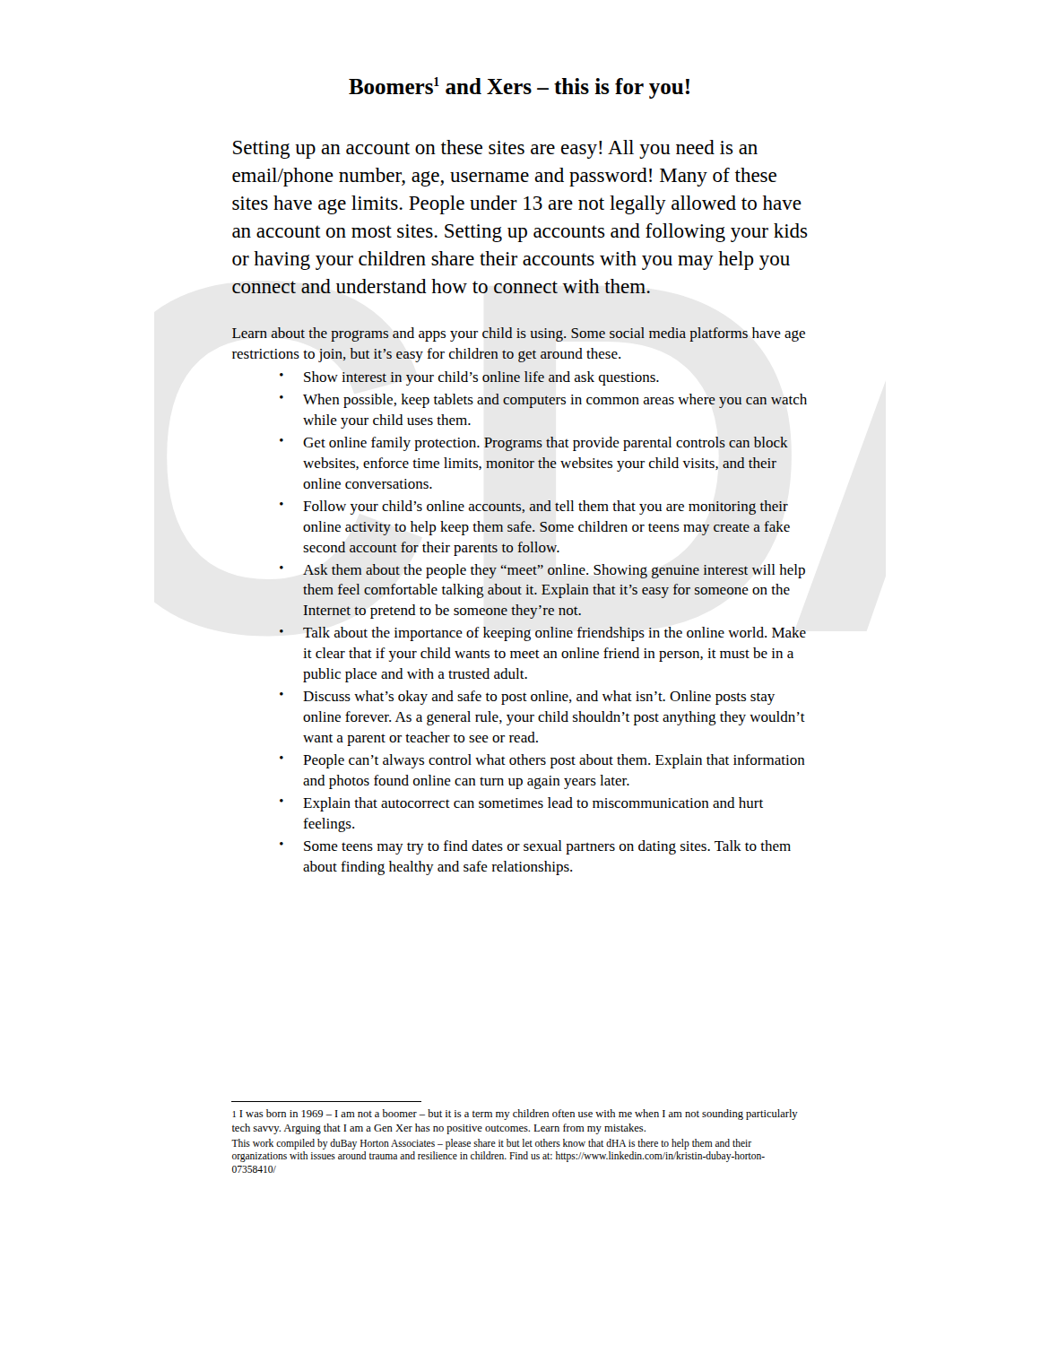C D A
Boomers1 and Xers – this is for you!
Setting up an account on these sites are easy! All you need is an email/phone number, age, username and password! Many of these sites have age limits. People under 13 are not legally allowed to have an account on most sites. Setting up accounts and following your kids or having your children share their accounts with you may help you connect and understand how to connect with them.
Learn about the programs and apps your child is using. Some social media platforms have age restrictions to join, but it’s easy for children to get around these.
Show interest in your child’s online life and ask questions.
When possible, keep tablets and computers in common areas where you can watch while your child uses them.
Get online family protection. Programs that provide parental controls can block websites, enforce time limits, monitor the websites your child visits, and their online conversations.
Follow your child’s online accounts, and tell them that you are monitoring their online activity to help keep them safe. Some children or teens may create a fake second account for their parents to follow.
Ask them about the people they “meet” online. Showing genuine interest will help them feel comfortable talking about it. Explain that it’s easy for someone on the Internet to pretend to be someone they’re not.
Talk about the importance of keeping online friendships in the online world. Make it clear that if your child wants to meet an online friend in person, it must be in a public place and with a trusted adult.
Discuss what’s okay and safe to post online, and what isn’t. Online posts stay online forever. As a general rule, your child shouldn’t post anything they wouldn’t want a parent or teacher to see or read.
People can’t always control what others post about them. Explain that information and photos found online can turn up again years later.
Explain that autocorrect can sometimes lead to miscommunication and hurt feelings.
Some teens may try to find dates or sexual partners on dating sites. Talk to them about finding healthy and safe relationships.
1 I was born in 1969 – I am not a boomer – but it is a term my children often use with me when I am not sounding particularly tech savvy. Arguing that I am a Gen Xer has no positive outcomes. Learn from my mistakes.
This work compiled by duBay Horton Associates – please share it but let others know that dHA is there to help them and their organizations with issues around trauma and resilience in children. Find us at: https://www.linkedin.com/in/kristin-dubay-horton-07358410/